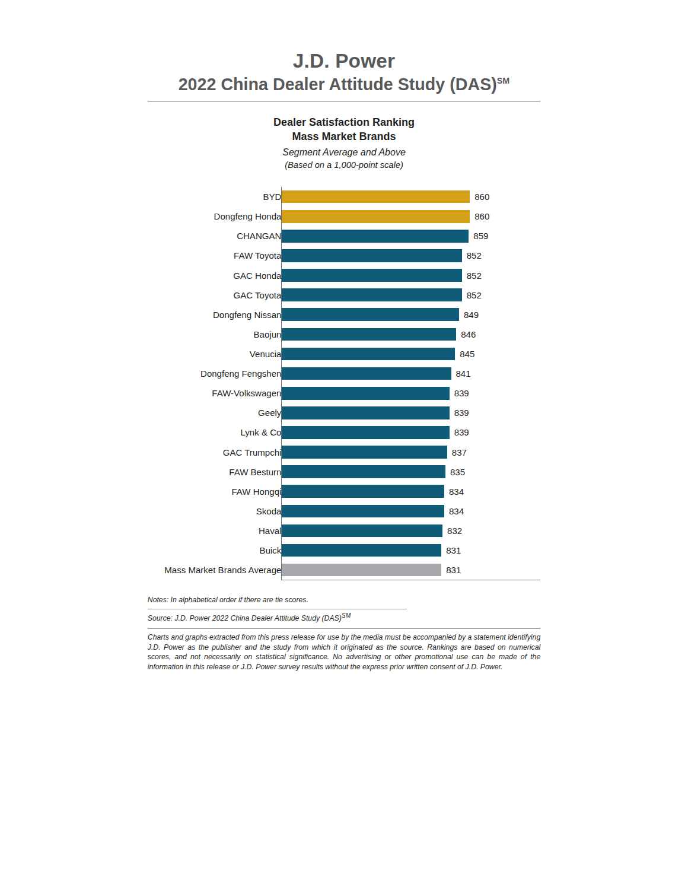J.D. Power
2022 China Dealer Attitude Study (DAS)SM
Dealer Satisfaction Ranking
Mass Market Brands
Segment Average and Above
(Based on a 1,000-point scale)
| BYD | 860 |
| Dongfeng Honda | 860 |
| CHANGAN | 859 |
| FAW Toyota | 852 |
| GAC Honda | 852 |
| GAC Toyota | 852 |
| Dongfeng Nissan | 849 |
| Baojun | 846 |
| Venucia | 845 |
| Dongfeng Fengshen | 841 |
| FAW-Volkswagen | 839 |
| Geely | 839 |
| Lynk & Co | 839 |
| GAC Trumpchi | 837 |
| FAW Besturn | 835 |
| FAW Hongqi | 834 |
| Skoda | 834 |
| Haval | 832 |
| Buick | 831 |
| Mass Market Brands Average | 831 |
Notes: In alphabetical order if there are tie scores.
Source: J.D. Power 2022 China Dealer Attitude Study (DAS)SM
Charts and graphs extracted from this press release for use by the media must be accompanied by a statement identifying J.D. Power as the publisher and the study from which it originated as the source. Rankings are based on numerical scores, and not necessarily on statistical significance. No advertising or other promotional use can be made of the information in this release or J.D. Power survey results without the express prior written consent of J.D. Power.